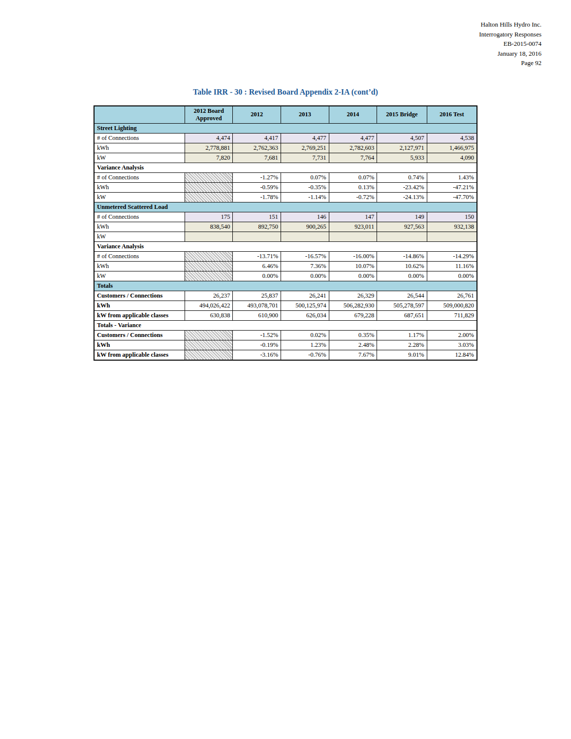Halton Hills Hydro Inc.
Interrogatory Responses
EB-2015-0074
January 18, 2016
Page 92
Table IRR - 30 : Revised Board Appendix 2-IA (cont’d)
| | 2012 Board Approved | 2012 | 2013 | 2014 | 2015 Bridge | 2016 Test |
| --- | --- | --- | --- | --- | --- | --- |
| Street Lighting |
| # of Connections | 4,474 | 4,417 | 4,477 | 4,477 | 4,507 | 4,538 |
| kWh | 2,778,881 | 2,762,363 | 2,769,251 | 2,782,603 | 2,127,971 | 1,466,975 |
| kW | 7,820 | 7,681 | 7,731 | 7,764 | 5,933 | 4,090 |
| Variance Analysis |
| # of Connections | | -1.27% | 0.07% | 0.07% | 0.74% | 1.43% |
| kWh | | -0.59% | -0.35% | 0.13% | -23.42% | -47.21% |
| kW | | -1.78% | -1.14% | -0.72% | -24.13% | -47.70% |
| Unmetered Scattered Load |
| # of Connections | 175 | 151 | 146 | 147 | 149 | 150 |
| kWh | 838,540 | 892,750 | 900,265 | 923,011 | 927,563 | 932,138 |
| kW | | | | | | |
| Variance Analysis |
| # of Connections | | -13.71% | -16.57% | -16.00% | -14.86% | -14.29% |
| kWh | | 6.46% | 7.36% | 10.07% | 10.62% | 11.16% |
| kW | | 0.00% | 0.00% | 0.00% | 0.00% | 0.00% |
| Totals |
| Customers / Connections | 26,237 | 25,837 | 26,241 | 26,329 | 26,544 | 26,761 |
| kWh | 494,026,422 | 493,078,701 | 500,125,974 | 506,282,930 | 505,278,597 | 509,000,820 |
| kW from applicable classes | 630,838 | 610,900 | 626,034 | 679,228 | 687,651 | 711,829 |
| Totals - Variance |
| Customers / Connections | | -1.52% | 0.02% | 0.35% | 1.17% | 2.00% |
| kWh | | -0.19% | 1.23% | 2.48% | 2.28% | 3.03% |
| kW from applicable classes | | -3.16% | -0.76% | 7.67% | 9.01% | 12.84% |